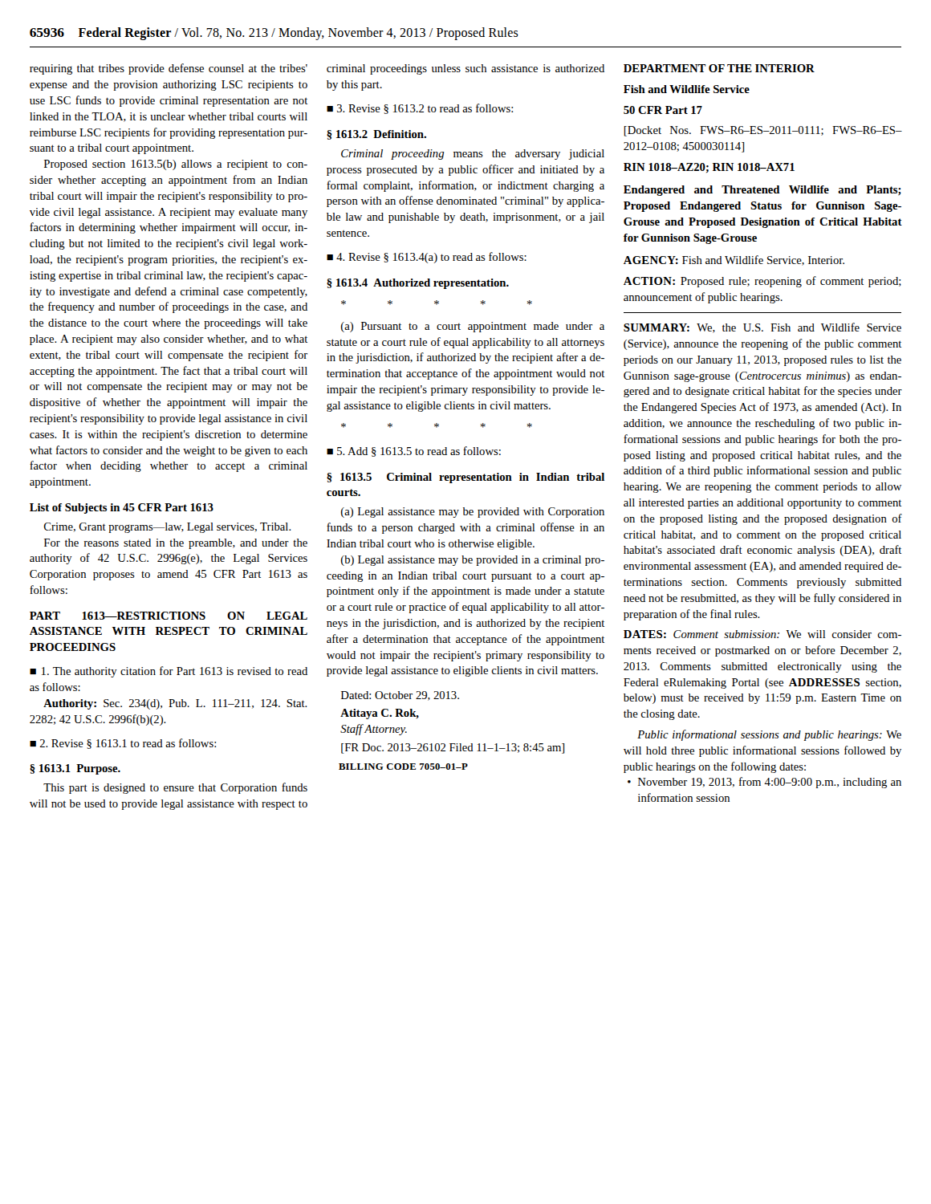65936 Federal Register / Vol. 78, No. 213 / Monday, November 4, 2013 / Proposed Rules
requiring that tribes provide defense counsel at the tribes' expense and the provision authorizing LSC recipients to use LSC funds to provide criminal representation are not linked in the TLOA, it is unclear whether tribal courts will reimburse LSC recipients for providing representation pursuant to a tribal court appointment.
Proposed section 1613.5(b) allows a recipient to consider whether accepting an appointment from an Indian tribal court will impair the recipient's responsibility to provide civil legal assistance. A recipient may evaluate many factors in determining whether impairment will occur, including but not limited to the recipient's civil legal workload, the recipient's program priorities, the recipient's existing expertise in tribal criminal law, the recipient's capacity to investigate and defend a criminal case competently, the frequency and number of proceedings in the case, and the distance to the court where the proceedings will take place. A recipient may also consider whether, and to what extent, the tribal court will compensate the recipient for accepting the appointment. The fact that a tribal court will or will not compensate the recipient may or may not be dispositive of whether the appointment will impair the recipient's responsibility to provide legal assistance in civil cases. It is within the recipient's discretion to determine what factors to consider and the weight to be given to each factor when deciding whether to accept a criminal appointment.
List of Subjects in 45 CFR Part 1613
Crime, Grant programs—law, Legal services, Tribal.
For the reasons stated in the preamble, and under the authority of 42 U.S.C. 2996g(e), the Legal Services Corporation proposes to amend 45 CFR Part 1613 as follows:
PART 1613—RESTRICTIONS ON LEGAL ASSISTANCE WITH RESPECT TO CRIMINAL PROCEEDINGS
1. The authority citation for Part 1613 is revised to read as follows:
Authority: Sec. 234(d), Pub. L. 111–211, 124. Stat. 2282; 42 U.S.C. 2996f(b)(2).
2. Revise § 1613.1 to read as follows:
§ 1613.1 Purpose.
This part is designed to ensure that Corporation funds will not be used to provide legal assistance with respect to criminal proceedings unless such assistance is authorized by this part.
3. Revise § 1613.2 to read as follows:
§ 1613.2 Definition.
Criminal proceeding means the adversary judicial process prosecuted by a public officer and initiated by a formal complaint, information, or indictment charging a person with an offense denominated "criminal" by applicable law and punishable by death, imprisonment, or a jail sentence.
4. Revise § 1613.4(a) to read as follows:
§ 1613.4 Authorized representation.
* * * * *
(a) Pursuant to a court appointment made under a statute or a court rule of equal applicability to all attorneys in the jurisdiction, if authorized by the recipient after a determination that acceptance of the appointment would not impair the recipient's primary responsibility to provide legal assistance to eligible clients in civil matters.
* * * * *
5. Add § 1613.5 to read as follows:
§ 1613.5 Criminal representation in Indian tribal courts.
(a) Legal assistance may be provided with Corporation funds to a person charged with a criminal offense in an Indian tribal court who is otherwise eligible.
(b) Legal assistance may be provided in a criminal proceeding in an Indian tribal court pursuant to a court appointment only if the appointment is made under a statute or a court rule or practice of equal applicability to all attorneys in the jurisdiction, and is authorized by the recipient after a determination that acceptance of the appointment would not impair the recipient's primary responsibility to provide legal assistance to eligible clients in civil matters.
Dated: October 29, 2013.
Atitaya C. Rok,
Staff Attorney.
[FR Doc. 2013–26102 Filed 11–1–13; 8:45 am]
BILLING CODE 7050–01–P
DEPARTMENT OF THE INTERIOR
Fish and Wildlife Service
50 CFR Part 17
[Docket Nos. FWS–R6–ES–2011–0111; FWS–R6–ES–2012–0108; 4500030114]
RIN 1018–AZ20; RIN 1018–AX71
Endangered and Threatened Wildlife and Plants; Proposed Endangered Status for Gunnison Sage-Grouse and Proposed Designation of Critical Habitat for Gunnison Sage-Grouse
AGENCY: Fish and Wildlife Service, Interior.
ACTION: Proposed rule; reopening of comment period; announcement of public hearings.
SUMMARY: We, the U.S. Fish and Wildlife Service (Service), announce the reopening of the public comment periods on our January 11, 2013, proposed rules to list the Gunnison sage-grouse (Centrocercus minimus) as endangered and to designate critical habitat for the species under the Endangered Species Act of 1973, as amended (Act). In addition, we announce the rescheduling of two public informational sessions and public hearings for both the proposed listing and proposed critical habitat rules, and the addition of a third public informational session and public hearing. We are reopening the comment periods to allow all interested parties an additional opportunity to comment on the proposed listing and the proposed designation of critical habitat, and to comment on the proposed critical habitat's associated draft economic analysis (DEA), draft environmental assessment (EA), and amended required determinations section. Comments previously submitted need not be resubmitted, as they will be fully considered in preparation of the final rules.
DATES: Comment submission: We will consider comments received or postmarked on or before December 2, 2013. Comments submitted electronically using the Federal eRulemaking Portal (see ADDRESSES section, below) must be received by 11:59 p.m. Eastern Time on the closing date.
Public informational sessions and public hearings: We will hold three public informational sessions followed by public hearings on the following dates:
November 19, 2013, from 4:00–9:00 p.m., including an information session